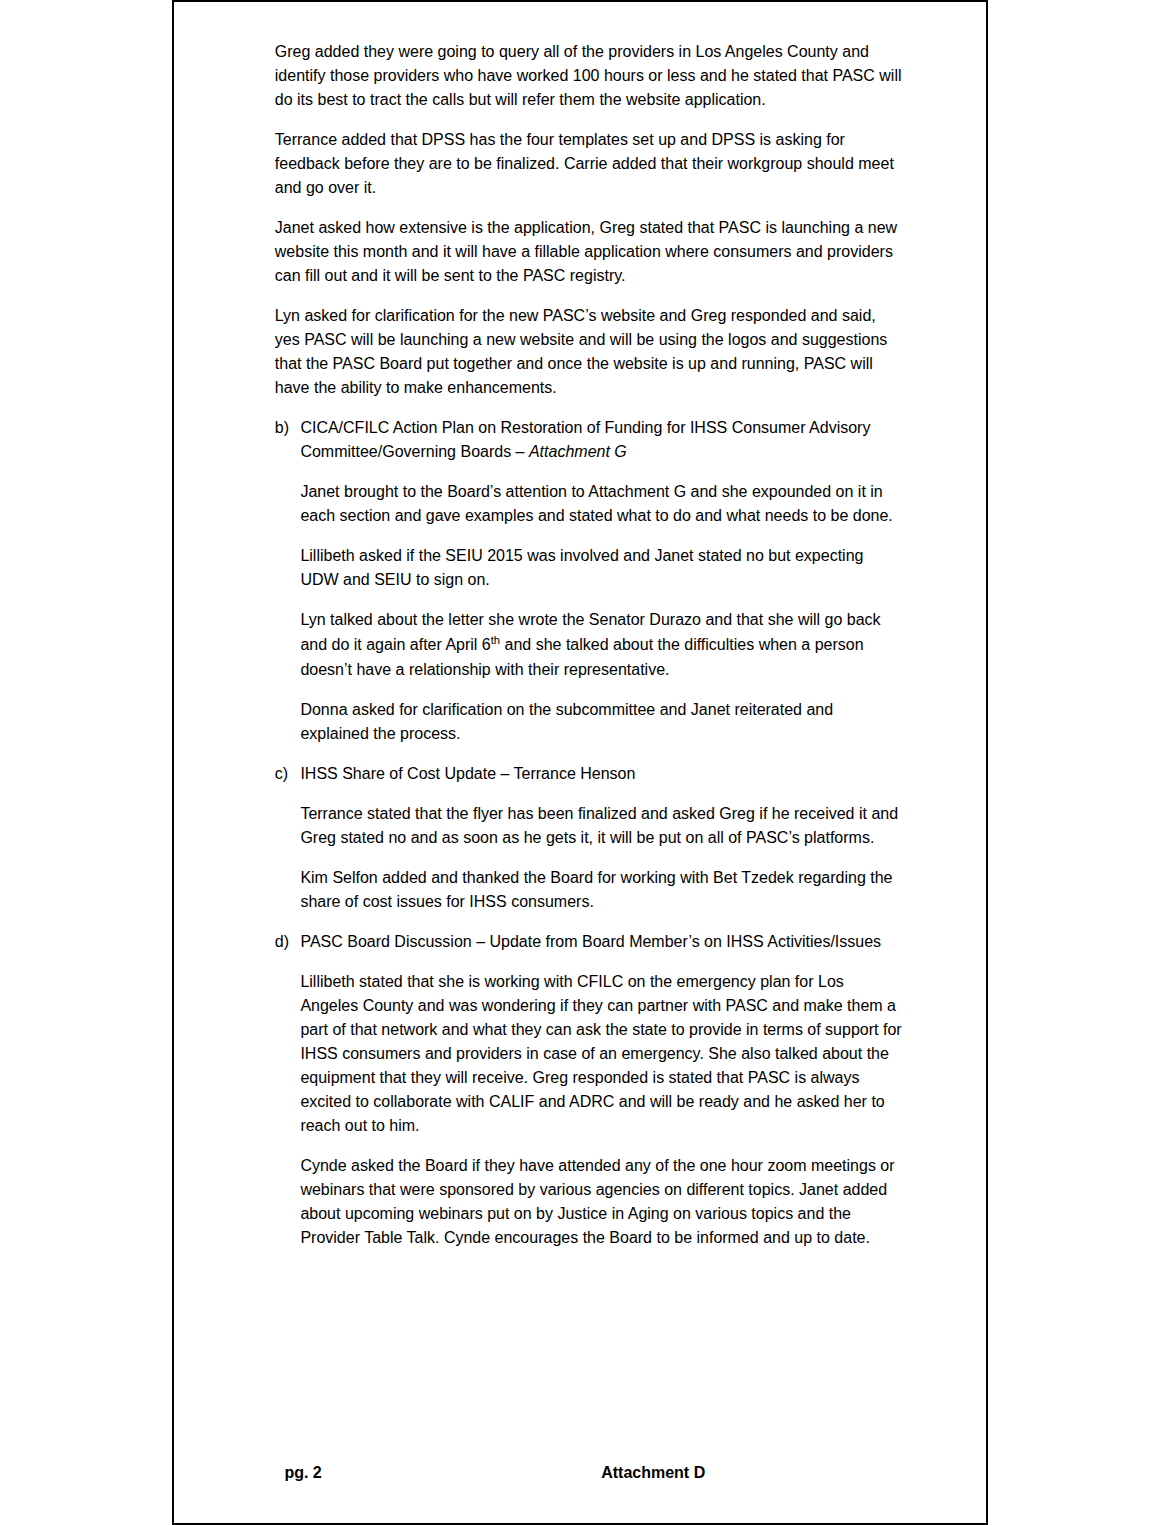Greg added they were going to query all of the providers in Los Angeles County and identify those providers who have worked 100 hours or less and he stated that PASC will do its best to tract the calls but will refer them the website application.
Terrance added that DPSS has the four templates set up and DPSS is asking for feedback before they are to be finalized. Carrie added that their workgroup should meet and go over it.
Janet asked how extensive is the application, Greg stated that PASC is launching a new website this month and it will have a fillable application where consumers and providers can fill out and it will be sent to the PASC registry.
Lyn asked for clarification for the new PASC’s website and Greg responded and said, yes PASC will be launching a new website and will be using the logos and suggestions that the PASC Board put together and once the website is up and running, PASC will have the ability to make enhancements.
b)
CICA/CFILC Action Plan on Restoration of Funding for IHSS Consumer Advisory Committee/Governing Boards – Attachment G
Janet brought to the Board’s attention to Attachment G and she expounded on it in each section and gave examples and stated what to do and what needs to be done.
Lillibeth asked if the SEIU 2015 was involved and Janet stated no but expecting UDW and SEIU to sign on.
Lyn talked about the letter she wrote the Senator Durazo and that she will go back and do it again after April 6th and she talked about the difficulties when a person doesn’t have a relationship with their representative.
Donna asked for clarification on the subcommittee and Janet reiterated and explained the process.
c)
IHSS Share of Cost Update – Terrance Henson
Terrance stated that the flyer has been finalized and asked Greg if he received it and Greg stated no and as soon as he gets it, it will be put on all of PASC’s platforms.
Kim Selfon added and thanked the Board for working with Bet Tzedek regarding the share of cost issues for IHSS consumers.
d)
PASC Board Discussion – Update from Board Member’s on IHSS Activities/Issues
Lillibeth stated that she is working with CFILC on the emergency plan for Los Angeles County and was wondering if they can partner with PASC and make them a part of that network and what they can ask the state to provide in terms of support for IHSS consumers and providers in case of an emergency. She also talked about the equipment that they will receive. Greg responded is stated that PASC is always excited to collaborate with CALIF and ADRC and will be ready and he asked her to reach out to him.
Cynde asked the Board if they have attended any of the one hour zoom meetings or webinars that were sponsored by various agencies on different topics. Janet added about upcoming webinars put on by Justice in Aging on various topics and the Provider Table Talk. Cynde encourages the Board to be informed and up to date.
pg. 2 Attachment D